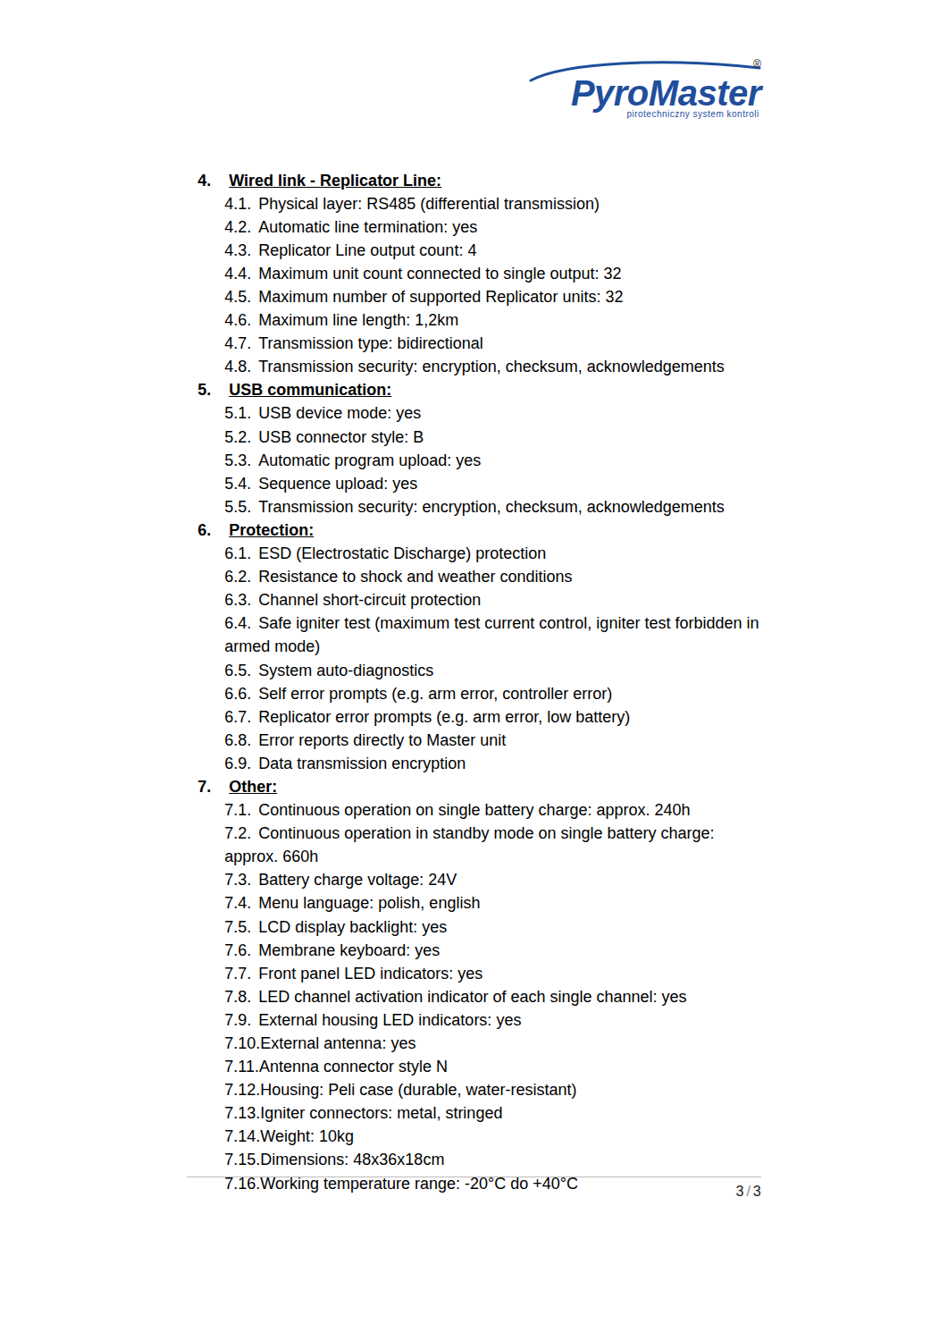®
Pyro Master
pirotechniczny system kontroli
Wired link - Replicator Line:
4.1. Physical layer: RS485 (differential transmission)
4.2. Automatic line termination: yes
4.3. Replicator Line output count: 4
4.4. Maximum unit count connected to single output: 32
4.5. Maximum number of supported Replicator units: 32
4.6. Maximum line length: 1,2km
4.7. Transmission type: bidirectional
4.8. Transmission security: encryption, checksum, acknowledgements
USB communication:
5.1. USB device mode: yes
5.2. USB connector style: B
5.3. Automatic program upload: yes
5.4. Sequence upload: yes
5.5. Transmission security: encryption, checksum, acknowledgements
Protection:
6.1. ESD (Electrostatic Discharge) protection
6.2. Resistance to shock and weather conditions
6.3. Channel short-circuit protection
6.4. Safe igniter test (maximum test current control, igniter test forbidden in armed mode)
6.5. System auto-diagnostics
6.6. Self error prompts (e.g. arm error, controller error)
6.7. Replicator error prompts (e.g. arm error, low battery)
6.8. Error reports directly to Master unit
6.9. Data transmission encryption
Other:
7.1. Continuous operation on single battery charge: approx. 240h
7.2. Continuous operation in standby mode on single battery charge: approx. 660h
7.3. Battery charge voltage: 24V
7.4. Menu language: polish, english
7.5. LCD display backlight: yes
7.6. Membrane keyboard: yes
7.7. Front panel LED indicators: yes
7.8. LED channel activation indicator of each single channel: yes
7.9. External housing LED indicators: yes
7.10. External antenna: yes
7.11. Antenna connector style N
7.12. Housing: Peli case (durable, water-resistant)
7.13. Igniter connectors: metal, stringed
7.14. Weight: 10kg
7.15. Dimensions: 48x36x18cm
7.16. Working temperature range: -20°C do +40°C
3/3